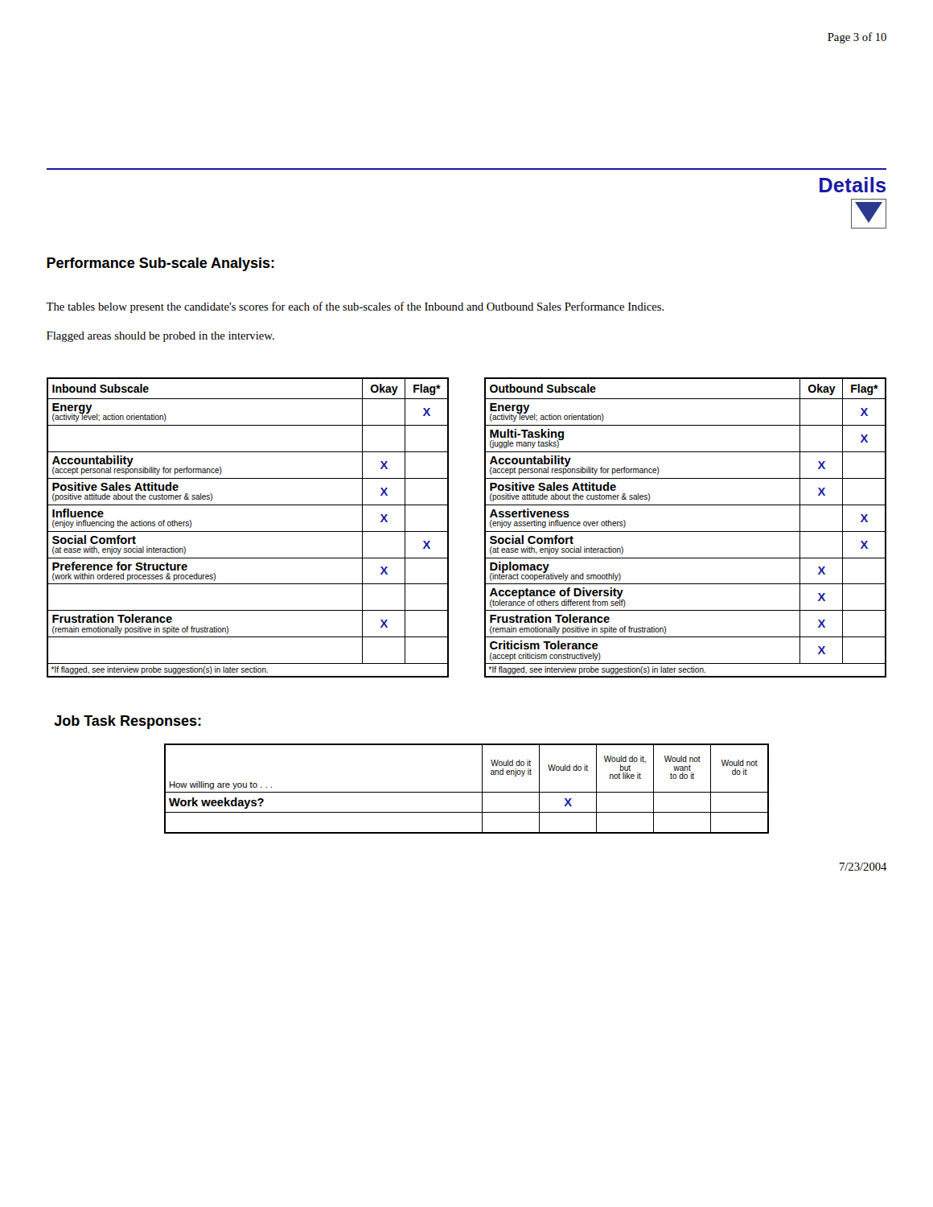Page 3 of 10
Details
Performance Sub-scale Analysis:
The tables below present the candidate's scores for each of the sub-scales of the Inbound and Outbound Sales Performance Indices.
Flagged areas should be probed in the interview.
| Inbound Subscale | Okay | Flag* |
| --- | --- | --- |
| Energy (activity level; action orientation) | | X |
| Accountability (accept personal responsibility for performance) | X | |
| Positive Sales Attitude (positive attitude about the customer & sales) | X | |
| Influence (enjoy influencing the actions of others) | X | |
| Social Comfort (at ease with, enjoy social interaction) | | X |
| Preference for Structure (work within ordered processes & procedures) | X | |
| Frustration Tolerance (remain emotionally positive in spite of frustration) | X | |
| *If flagged, see interview probe suggestion(s) in later section. |
| Outbound Subscale | Okay | Flag* |
| --- | --- | --- |
| Energy (activity level; action orientation) | | X |
| Multi-Tasking (juggle many tasks) | | X |
| Accountability (accept personal responsibility for performance) | X | |
| Positive Sales Attitude (positive attitude about the customer & sales) | X | |
| Assertiveness (enjoy asserting influence over others) | | X |
| Social Comfort (at ease with, enjoy social interaction) | | X |
| Diplomacy (interact cooperatively and smoothly) | X | |
| Acceptance of Diversity (tolerance of others different from self) | X | |
| Frustration Tolerance (remain emotionally positive in spite of frustration) | X | |
| Criticism Tolerance (accept criticism constructively) | X | |
| *If flagged, see interview probe suggestion(s) in later section. |
Job Task Responses:
| How willing are you to . . . | Would do it and enjoy it | Would do it | Would do it, but not like it | Would not want to do it | Would not do it |
| Work weekdays? | | X | | | |
7/23/2004